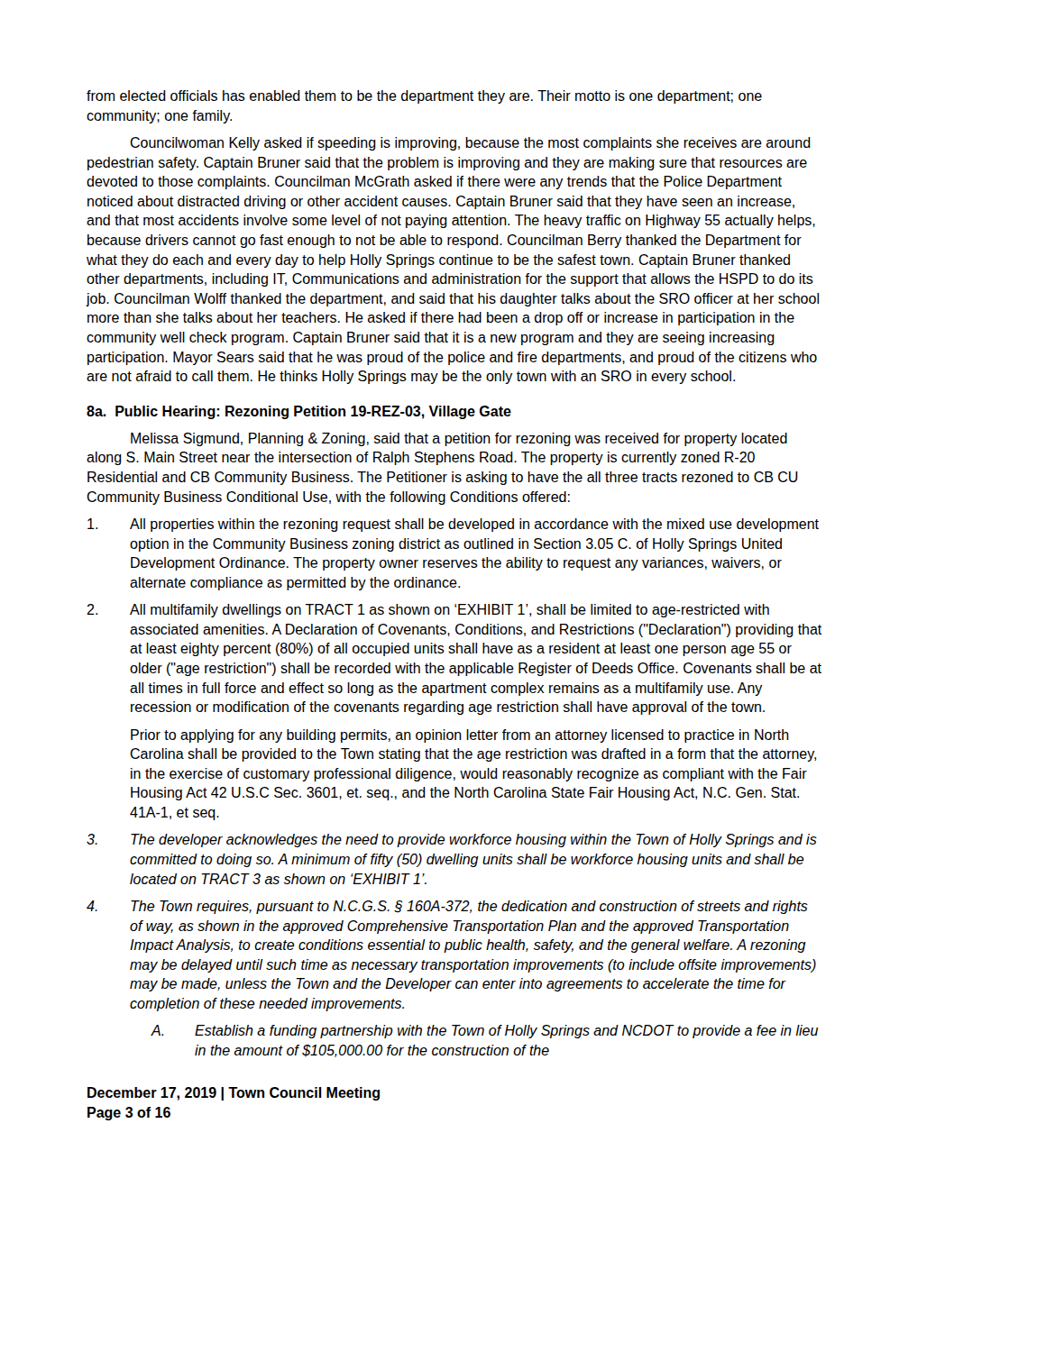from elected officials has enabled them to be the department they are. Their motto is one department; one community; one family.
Councilwoman Kelly asked if speeding is improving, because the most complaints she receives are around pedestrian safety. Captain Bruner said that the problem is improving and they are making sure that resources are devoted to those complaints. Councilman McGrath asked if there were any trends that the Police Department noticed about distracted driving or other accident causes. Captain Bruner said that they have seen an increase, and that most accidents involve some level of not paying attention. The heavy traffic on Highway 55 actually helps, because drivers cannot go fast enough to not be able to respond. Councilman Berry thanked the Department for what they do each and every day to help Holly Springs continue to be the safest town. Captain Bruner thanked other departments, including IT, Communications and administration for the support that allows the HSPD to do its job. Councilman Wolff thanked the department, and said that his daughter talks about the SRO officer at her school more than she talks about her teachers. He asked if there had been a drop off or increase in participation in the community well check program. Captain Bruner said that it is a new program and they are seeing increasing participation. Mayor Sears said that he was proud of the police and fire departments, and proud of the citizens who are not afraid to call them. He thinks Holly Springs may be the only town with an SRO in every school.
8a. Public Hearing: Rezoning Petition 19-REZ-03, Village Gate
Melissa Sigmund, Planning & Zoning, said that a petition for rezoning was received for property located along S. Main Street near the intersection of Ralph Stephens Road. The property is currently zoned R-20 Residential and CB Community Business. The Petitioner is asking to have the all three tracts rezoned to CB CU Community Business Conditional Use, with the following Conditions offered:
1. All properties within the rezoning request shall be developed in accordance with the mixed use development option in the Community Business zoning district as outlined in Section 3.05 C. of Holly Springs United Development Ordinance. The property owner reserves the ability to request any variances, waivers, or alternate compliance as permitted by the ordinance.
2. All multifamily dwellings on TRACT 1 as shown on ‘EXHIBIT 1’, shall be limited to age-restricted with associated amenities. A Declaration of Covenants, Conditions, and Restrictions ("Declaration") providing that at least eighty percent (80%) of all occupied units shall have as a resident at least one person age 55 or older ("age restriction") shall be recorded with the applicable Register of Deeds Office. Covenants shall be at all times in full force and effect so long as the apartment complex remains as a multifamily use. Any recession or modification of the covenants regarding age restriction shall have approval of the town.
Prior to applying for any building permits, an opinion letter from an attorney licensed to practice in North Carolina shall be provided to the Town stating that the age restriction was drafted in a form that the attorney, in the exercise of customary professional diligence, would reasonably recognize as compliant with the Fair Housing Act 42 U.S.C Sec. 3601, et. seq., and the North Carolina State Fair Housing Act, N.C. Gen. Stat. 41A-1, et seq.
3. The developer acknowledges the need to provide workforce housing within the Town of Holly Springs and is committed to doing so. A minimum of fifty (50) dwelling units shall be workforce housing units and shall be located on TRACT 3 as shown on ‘EXHIBIT 1’.
4. The Town requires, pursuant to N.C.G.S. § 160A-372, the dedication and construction of streets and rights of way, as shown in the approved Comprehensive Transportation Plan and the approved Transportation Impact Analysis, to create conditions essential to public health, safety, and the general welfare. A rezoning may be delayed until such time as necessary transportation improvements (to include offsite improvements) may be made, unless the Town and the Developer can enter into agreements to accelerate the time for completion of these needed improvements.
A. Establish a funding partnership with the Town of Holly Springs and NCDOT to provide a fee in lieu in the amount of $105,000.00 for the construction of the
December 17, 2019 | Town Council Meeting
Page 3 of 16